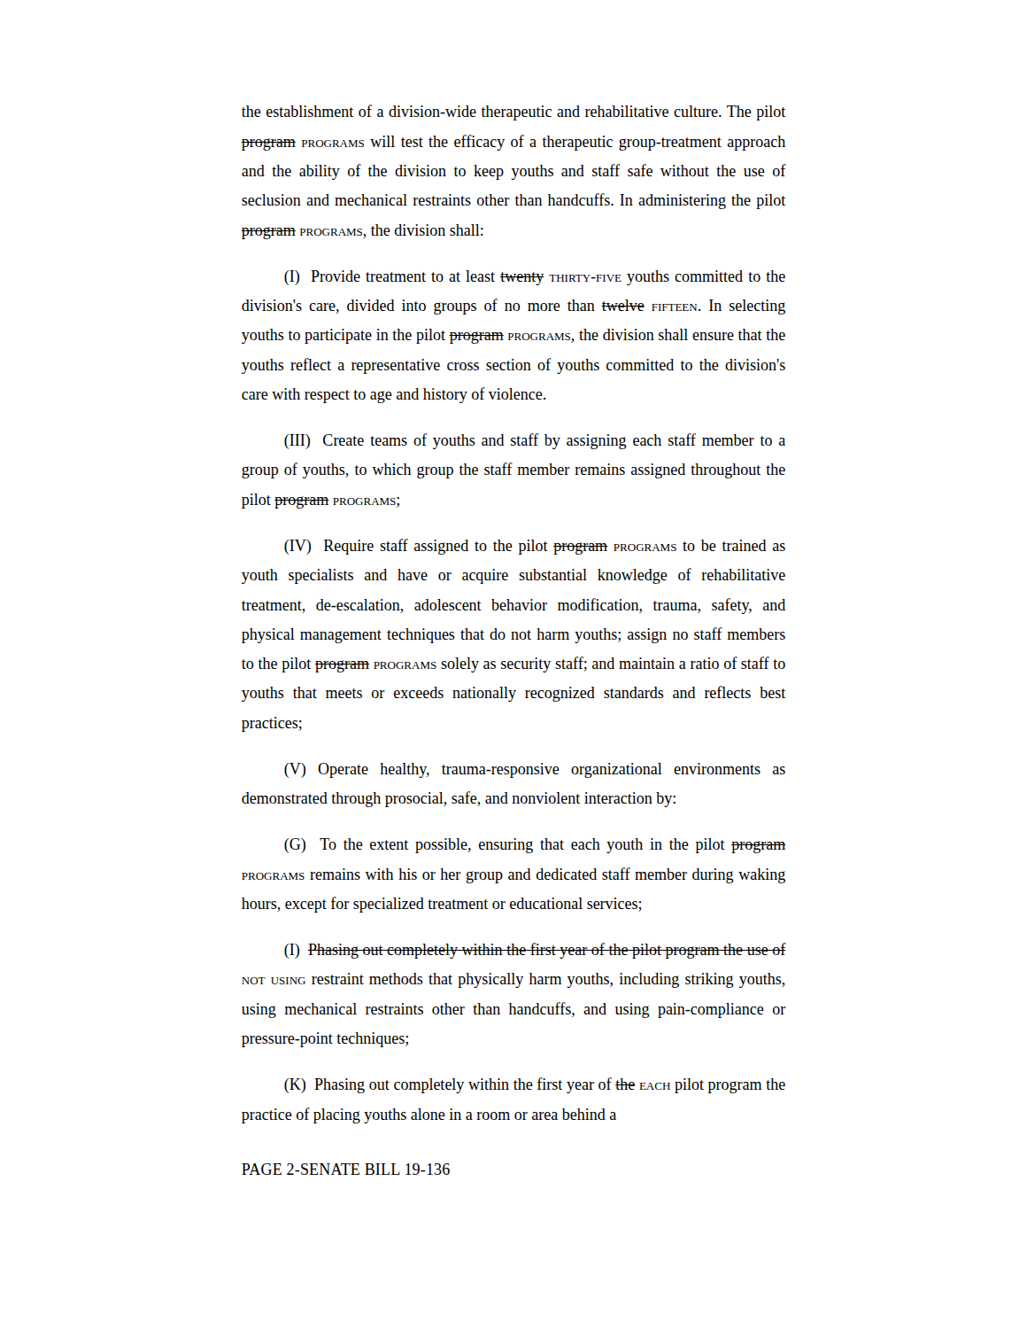the establishment of a division-wide therapeutic and rehabilitative culture. The pilot program programs will test the efficacy of a therapeutic group-treatment approach and the ability of the division to keep youths and staff safe without the use of seclusion and mechanical restraints other than handcuffs. In administering the pilot program programs, the division shall:
(I) Provide treatment to at least twenty thirty-five youths committed to the division's care, divided into groups of no more than twelve fifteen. In selecting youths to participate in the pilot program programs, the division shall ensure that the youths reflect a representative cross section of youths committed to the division's care with respect to age and history of violence.
(III) Create teams of youths and staff by assigning each staff member to a group of youths, to which group the staff member remains assigned throughout the pilot program programs;
(IV) Require staff assigned to the pilot program programs to be trained as youth specialists and have or acquire substantial knowledge of rehabilitative treatment, de-escalation, adolescent behavior modification, trauma, safety, and physical management techniques that do not harm youths; assign no staff members to the pilot program programs solely as security staff; and maintain a ratio of staff to youths that meets or exceeds nationally recognized standards and reflects best practices;
(V) Operate healthy, trauma-responsive organizational environments as demonstrated through prosocial, safe, and nonviolent interaction by:
(G) To the extent possible, ensuring that each youth in the pilot program programs remains with his or her group and dedicated staff member during waking hours, except for specialized treatment or educational services;
(I) Phasing out completely within the first year of the pilot program the use of not using restraint methods that physically harm youths, including striking youths, using mechanical restraints other than handcuffs, and using pain-compliance or pressure-point techniques;
(K) Phasing out completely within the first year of the each pilot program the practice of placing youths alone in a room or area behind a
PAGE 2-SENATE BILL 19-136